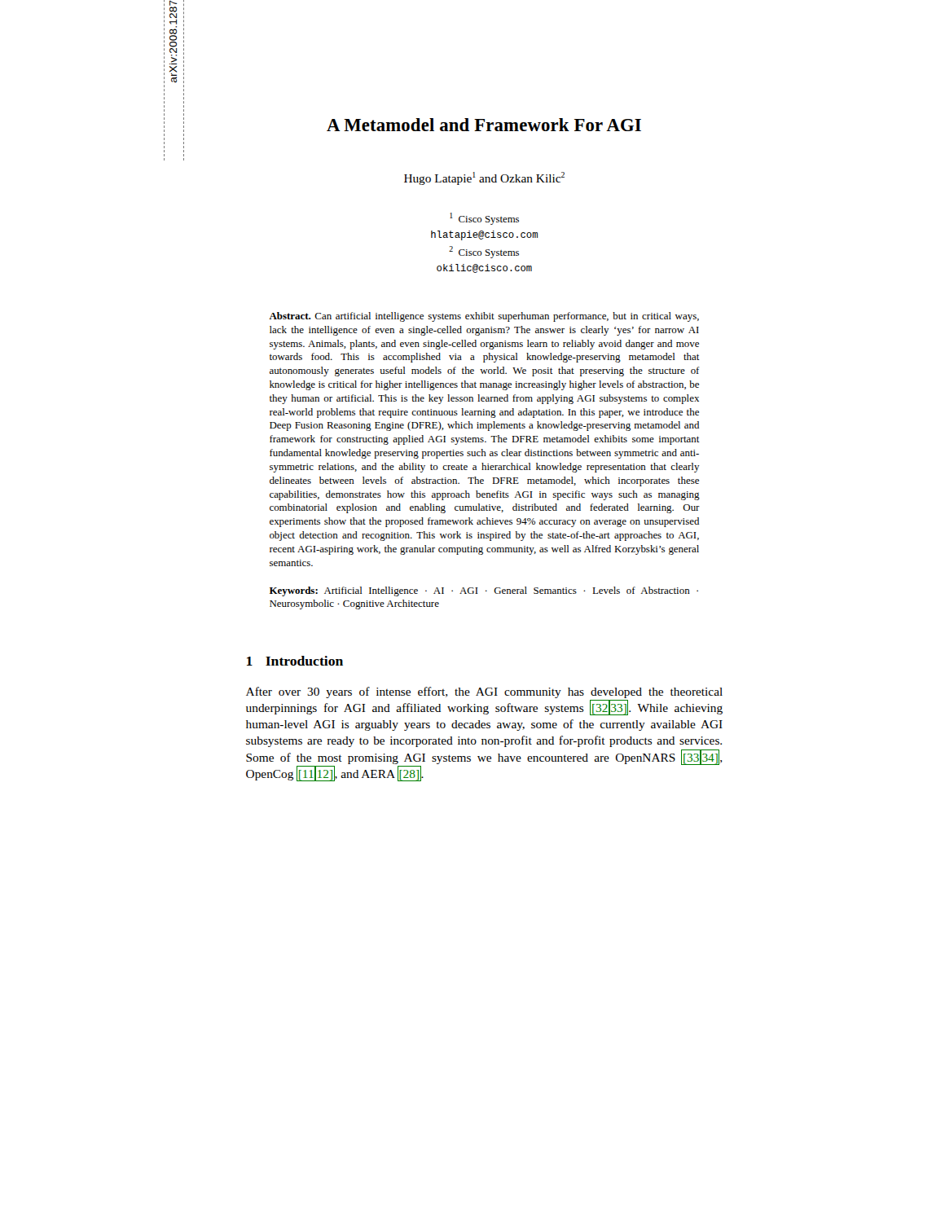arXiv:2008.12879v2 [cs.AI] 6 Sep 2020
A Metamodel and Framework For AGI
Hugo Latapie1 and Ozkan Kilic2
1 Cisco Systems
hlatapie@cisco.com
2 Cisco Systems
okilic@cisco.com
Abstract. Can artificial intelligence systems exhibit superhuman performance, but in critical ways, lack the intelligence of even a single-celled organism? The answer is clearly ‘yes’ for narrow AI systems. Animals, plants, and even single-celled organisms learn to reliably avoid danger and move towards food. This is accomplished via a physical knowledge-preserving metamodel that autonomously generates useful models of the world. We posit that preserving the structure of knowledge is critical for higher intelligences that manage increasingly higher levels of abstraction, be they human or artificial. This is the key lesson learned from applying AGI subsystems to complex real-world problems that require continuous learning and adaptation. In this paper, we introduce the Deep Fusion Reasoning Engine (DFRE), which implements a knowledge-preserving metamodel and framework for constructing applied AGI systems. The DFRE metamodel exhibits some important fundamental knowledge preserving properties such as clear distinctions between symmetric and anti-symmetric relations, and the ability to create a hierarchical knowledge representation that clearly delineates between levels of abstraction. The DFRE metamodel, which incorporates these capabilities, demonstrates how this approach benefits AGI in specific ways such as managing combinatorial explosion and enabling cumulative, distributed and federated learning. Our experiments show that the proposed framework achieves 94% accuracy on average on unsupervised object detection and recognition. This work is inspired by the state-of-the-art approaches to AGI, recent AGI-aspiring work, the granular computing community, as well as Alfred Korzybski’s general semantics.
Keywords: Artificial Intelligence · AI · AGI · General Semantics · Levels of Abstraction · Neurosymbolic · Cognitive Architecture
1 Introduction
After over 30 years of intense effort, the AGI community has developed the theoretical underpinnings for AGI and affiliated working software systems [3233]. While achieving human-level AGI is arguably years to decades away, some of the currently available AGI subsystems are ready to be incorporated into non-profit and for-profit products and services. Some of the most promising AGI systems we have encountered are OpenNARS [3334], OpenCog [1112], and AERA [28].